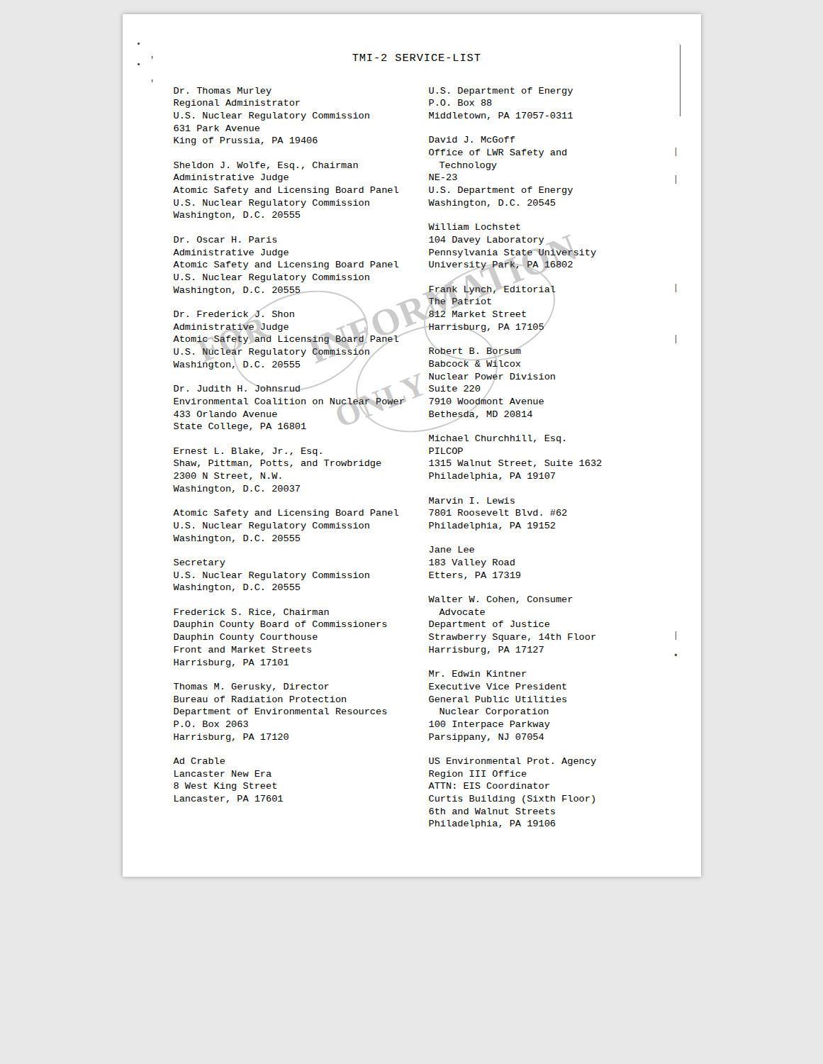′ ′ | | | | | •
FOR INFORMATION ONLY
TMI-2 SERVICE-LIST
Dr. Thomas Murley Regional Administrator U.S. Nuclear Regulatory Commission 631 Park Avenue King of Prussia, PA 19406
Sheldon J. Wolfe, Esq., Chairman Administrative Judge Atomic Safety and Licensing Board Panel U.S. Nuclear Regulatory Commission Washington, D.C. 20555
Dr. Oscar H. Paris Administrative Judge Atomic Safety and Licensing Board Panel U.S. Nuclear Regulatory Commission Washington, D.C. 20555
Dr. Frederick J. Shon Administrative Judge Atomic Safety and Licensing Board Panel U.S. Nuclear Regulatory Commission Washington, D.C. 20555
Dr. Judith H. Johnsrud Environmental Coalition on Nuclear Power 433 Orlando Avenue State College, PA 16801
Ernest L. Blake, Jr., Esq. Shaw, Pittman, Potts, and Trowbridge 2300 N Street, N.W. Washington, D.C. 20037
Atomic Safety and Licensing Board Panel U.S. Nuclear Regulatory Commission Washington, D.C. 20555
Secretary U.S. Nuclear Regulatory Commission Washington, D.C. 20555
Frederick S. Rice, Chairman Dauphin County Board of Commissioners Dauphin County Courthouse Front and Market Streets Harrisburg, PA 17101
Thomas M. Gerusky, Director Bureau of Radiation Protection Department of Environmental Resources P.O. Box 2063 Harrisburg, PA 17120
Ad Crable Lancaster New Era 8 West King Street Lancaster, PA 17601
U.S. Department of Energy P.O. Box 88 Middletown, PA 17057-0311
David J. McGoff Office of LWR Safety andTechnology NE-23 U.S. Department of Energy Washington, D.C. 20545
William Lochstet 104 Davey Laboratory Pennsylvania State University University Park, PA 16802
Frank Lynch, Editorial The Patriot 812 Market Street Harrisburg, PA 17105
Robert B. Borsum Babcock & Wilcox Nuclear Power Division Suite 220 7910 Woodmont Avenue Bethesda, MD 20814
Michael Churchhill, Esq. PILCOP 1315 Walnut Street, Suite 1632 Philadelphia, PA 19107
Marvin I. Lewis 7801 Roosevelt Blvd. #62 Philadelphia, PA 19152
Jane Lee 183 Valley Road Etters, PA 17319
Walter W. Cohen, ConsumerAdvocate Department of Justice Strawberry Square, 14th Floor Harrisburg, PA 17127
Mr. Edwin Kintner Executive Vice President General Public UtilitiesNuclear Corporation100 Interpace Parkway Parsippany, NJ 07054
US Environmental Prot. Agency Region III Office ATTN: EIS Coordinator Curtis Building (Sixth Floor) 6th and Walnut Streets Philadelphia, PA 19106